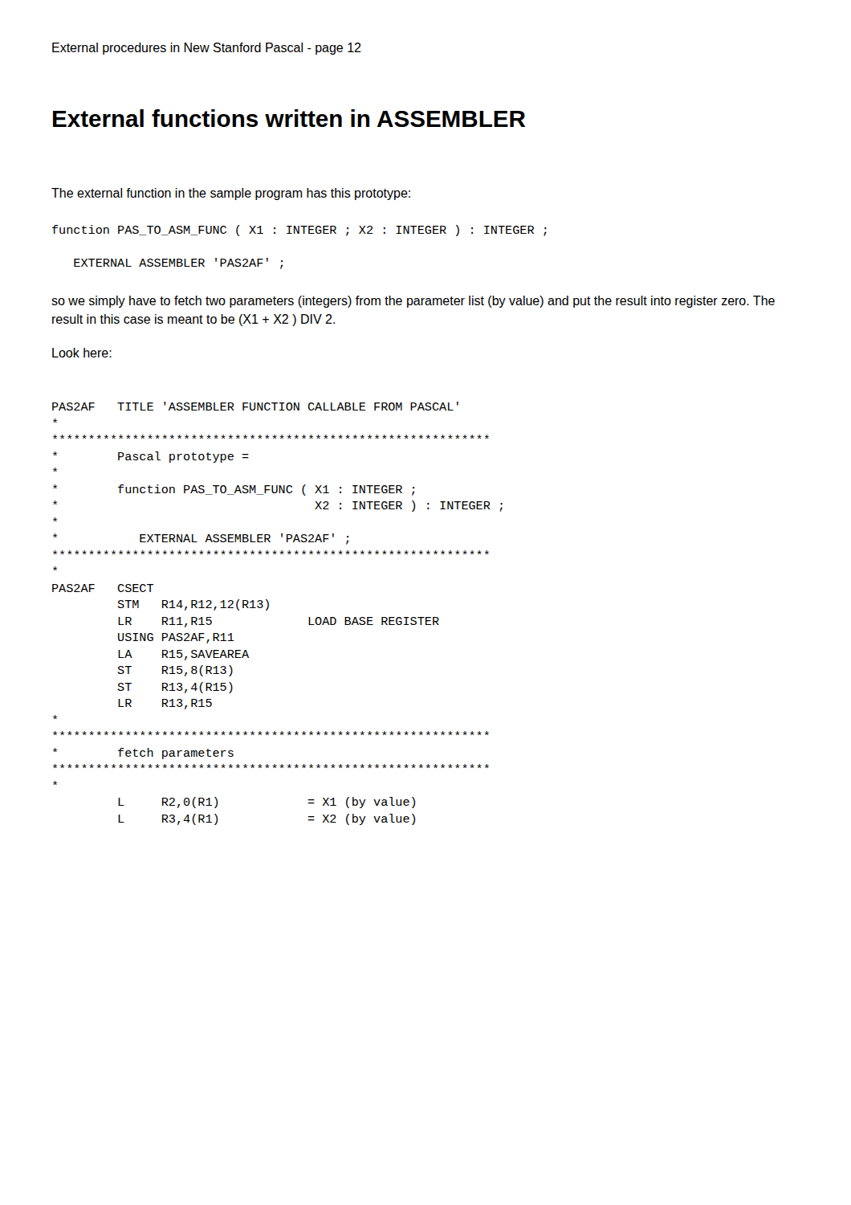External procedures in New Stanford Pascal - page 12
External functions written in ASSEMBLER
The external function in the sample program has this prototype:
function PAS_TO_ASM_FUNC ( X1 : INTEGER ; X2 : INTEGER ) : INTEGER ;

   EXTERNAL ASSEMBLER 'PAS2AF' ;
so we simply have to fetch two parameters (integers) from the parameter list (by value) and put the result into register zero. The result in this case is meant to be (X1 + X2 ) DIV 2.
Look here:
PAS2AF   TITLE 'ASSEMBLER FUNCTION CALLABLE FROM PASCAL'
*
************************************************************
*        Pascal prototype =
*
*        function PAS_TO_ASM_FUNC ( X1 : INTEGER ;
*                                   X2 : INTEGER ) : INTEGER ;
*
*           EXTERNAL ASSEMBLER 'PAS2AF' ;
************************************************************
*
PAS2AF   CSECT
         STM   R14,R12,12(R13)
         LR    R11,R15             LOAD BASE REGISTER
         USING PAS2AF,R11
         LA    R15,SAVEAREA
         ST    R15,8(R13)
         ST    R13,4(R15)
         LR    R13,R15
*
************************************************************
*        fetch parameters
************************************************************
*
         L     R2,0(R1)            = X1 (by value)
         L     R3,4(R1)            = X2 (by value)